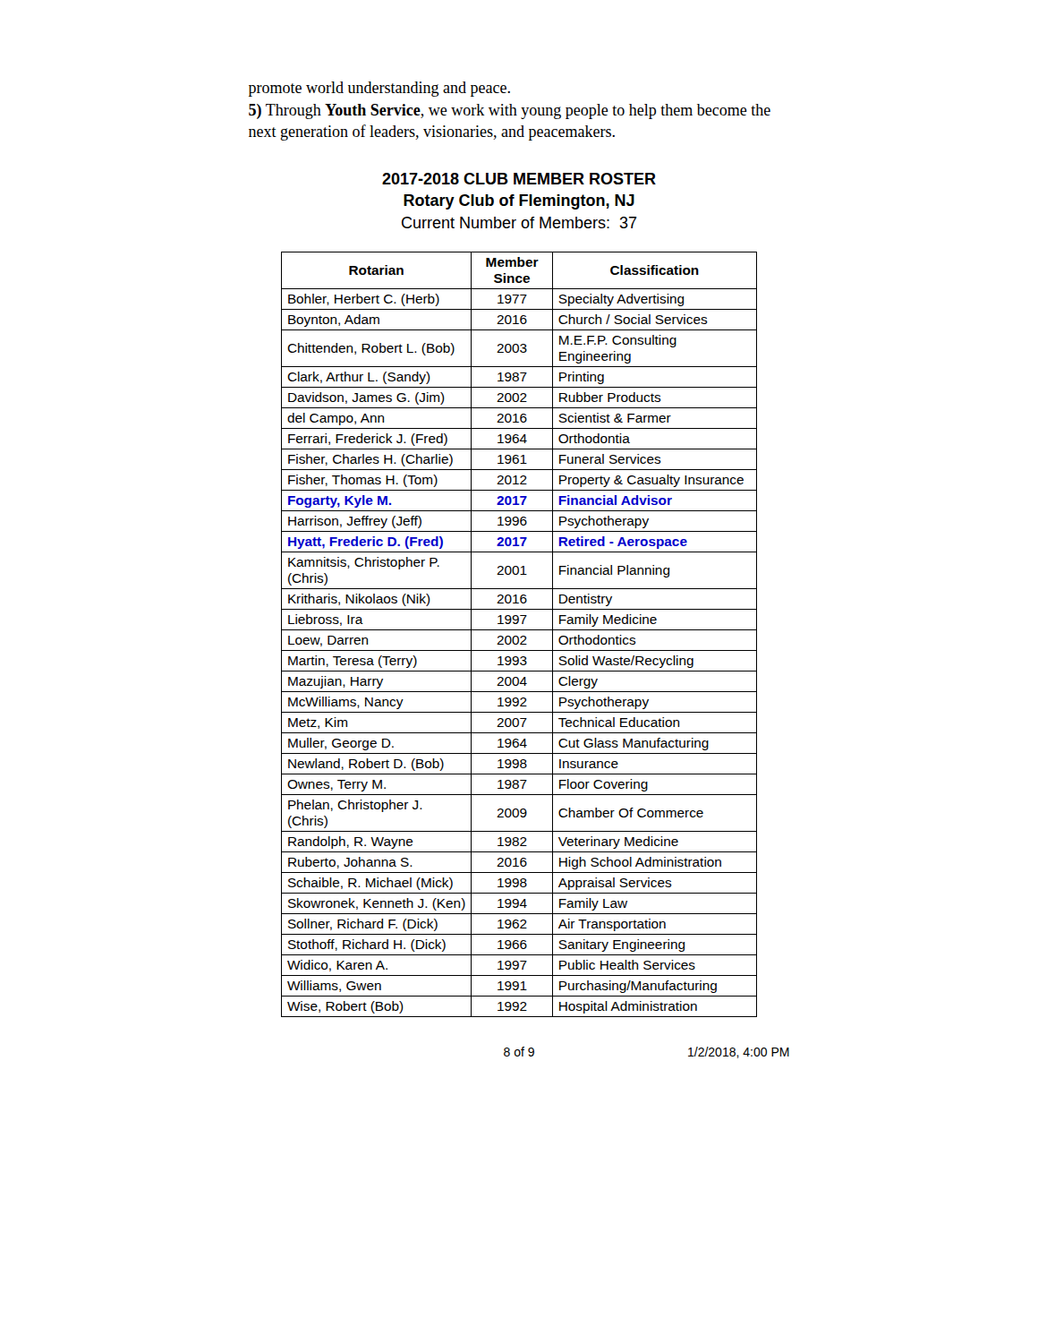promote world understanding and peace.
5) Through Youth Service, we work with young people to help them become the next generation of leaders, visionaries, and peacemakers.
2017-2018 CLUB MEMBER ROSTER Rotary Club of Flemington, NJ Current Number of Members: 37
| Rotarian | Member Since | Classification |
| --- | --- | --- |
| Bohler, Herbert C. (Herb) | 1977 | Specialty Advertising |
| Boynton, Adam | 2016 | Church / Social Services |
| Chittenden, Robert L. (Bob) | 2003 | M.E.F.P. Consulting Engineering |
| Clark, Arthur L. (Sandy) | 1987 | Printing |
| Davidson, James G. (Jim) | 2002 | Rubber Products |
| del Campo, Ann | 2016 | Scientist & Farmer |
| Ferrari, Frederick J. (Fred) | 1964 | Orthodontia |
| Fisher, Charles H. (Charlie) | 1961 | Funeral Services |
| Fisher, Thomas H. (Tom) | 2012 | Property & Casualty Insurance |
| Fogarty, Kyle M. | 2017 | Financial Advisor |
| Harrison, Jeffrey (Jeff) | 1996 | Psychotherapy |
| Hyatt, Frederic D. (Fred) | 2017 | Retired - Aerospace |
| Kamnitsis, Christopher P. (Chris) | 2001 | Financial Planning |
| Kritharis, Nikolaos (Nik) | 2016 | Dentistry |
| Liebross, Ira | 1997 | Family Medicine |
| Loew, Darren | 2002 | Orthodontics |
| Martin, Teresa (Terry) | 1993 | Solid Waste/Recycling |
| Mazujian, Harry | 2004 | Clergy |
| McWilliams, Nancy | 1992 | Psychotherapy |
| Metz, Kim | 2007 | Technical Education |
| Muller, George D. | 1964 | Cut Glass Manufacturing |
| Newland, Robert D. (Bob) | 1998 | Insurance |
| Ownes, Terry M. | 1987 | Floor Covering |
| Phelan, Christopher J. (Chris) | 2009 | Chamber Of Commerce |
| Randolph, R. Wayne | 1982 | Veterinary Medicine |
| Ruberto, Johanna S. | 2016 | High School Administration |
| Schaible, R. Michael (Mick) | 1998 | Appraisal Services |
| Skowronek, Kenneth J. (Ken) | 1994 | Family Law |
| Sollner, Richard F. (Dick) | 1962 | Air Transportation |
| Stothoff, Richard H. (Dick) | 1966 | Sanitary Engineering |
| Widico, Karen A. | 1997 | Public Health Services |
| Williams, Gwen | 1991 | Purchasing/Manufacturing |
| Wise, Robert (Bob) | 1992 | Hospital Administration |
8 of 9
1/2/2018, 4:00 PM